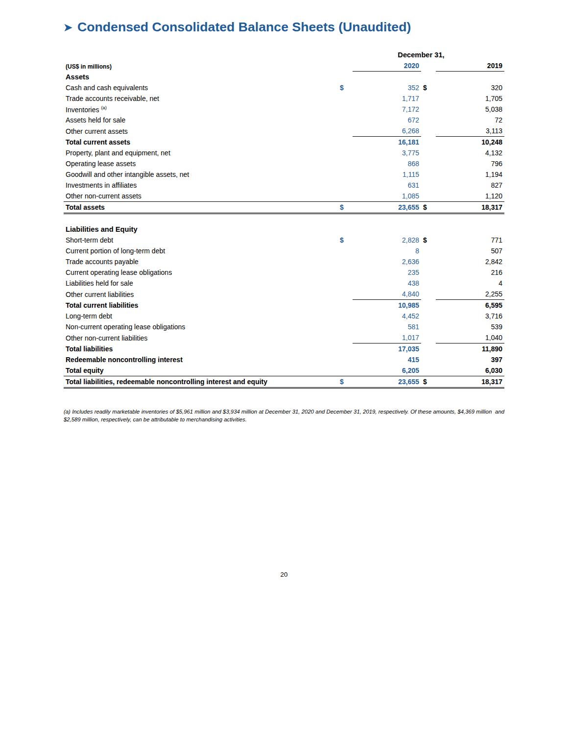➤ Condensed Consolidated Balance Sheets (Unaudited)
| | December 31, |
| (US$ in millions) | | 2020 | | 2019 |
| Assets | | | | |
| Cash and cash equivalents | $ | 352 | $ | 320 |
| Trade accounts receivable, net | | 1,717 | | 1,705 |
| Inventories (a) | | 7,172 | | 5,038 |
| Assets held for sale | | 672 | | 72 |
| Other current assets | | 6,268 | | 3,113 |
| Total current assets | | 16,181 | | 10,248 |
| Property, plant and equipment, net | | 3,775 | | 4,132 |
| Operating lease assets | | 868 | | 796 |
| Goodwill and other intangible assets, net | | 1,115 | | 1,194 |
| Investments in affiliates | | 631 | | 827 |
| Other non-current assets | | 1,085 | | 1,120 |
| Total assets | $ | 23,655 | $ | 18,317 |
| Liabilities and Equity | | | | |
| Short-term debt | $ | 2,828 | $ | 771 |
| Current portion of long-term debt | | 8 | | 507 |
| Trade accounts payable | | 2,636 | | 2,842 |
| Current operating lease obligations | | 235 | | 216 |
| Liabilities held for sale | | 438 | | 4 |
| Other current liabilities | | 4,840 | | 2,255 |
| Total current liabilities | | 10,985 | | 6,595 |
| Long-term debt | | 4,452 | | 3,716 |
| Non-current operating lease obligations | | 581 | | 539 |
| Other non-current liabilities | | 1,017 | | 1,040 |
| Total liabilities | | 17,035 | | 11,890 |
| Redeemable noncontrolling interest | | 415 | | 397 |
| Total equity | | 6,205 | | 6,030 |
| Total liabilities, redeemable noncontrolling interest and equity | $ | 23,655 | $ | 18,317 |
(a) Includes readily marketable inventories of $5,961 million and $3,934 million at December 31, 2020 and December 31, 2019, respectively. Of these amounts, $4,369 million and $2,589 million, respectively, can be attributable to merchandising activities.
20